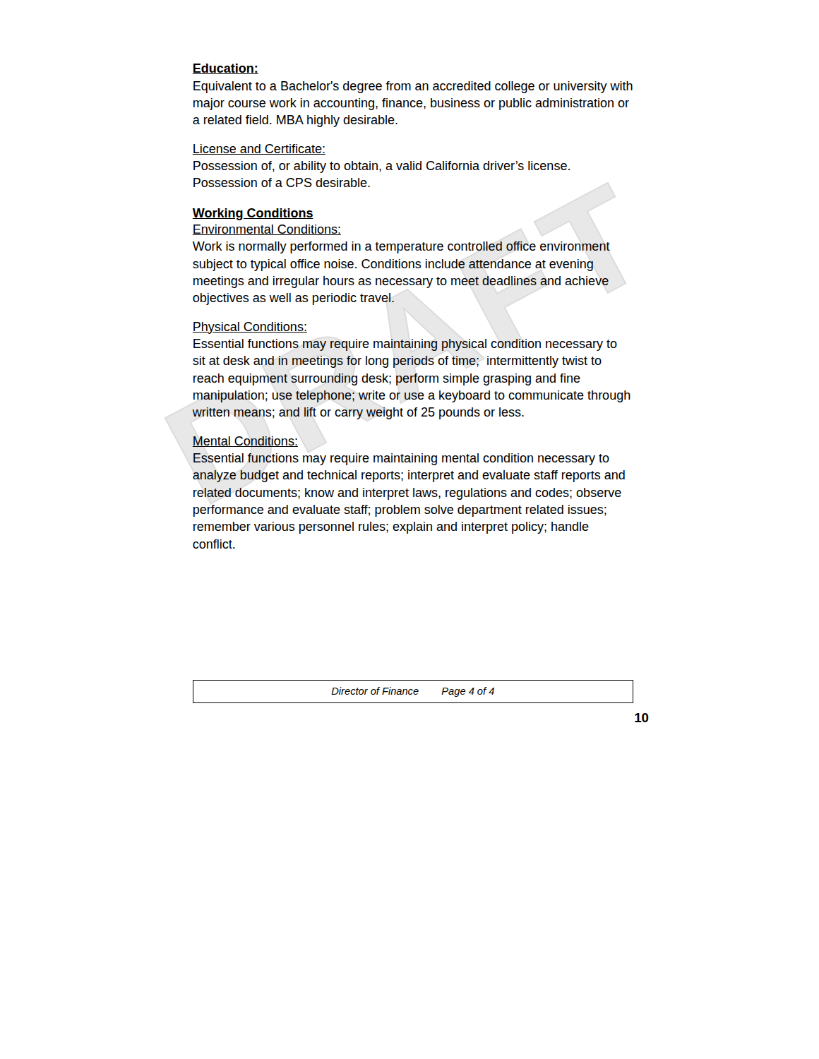DRAFT
Education:
Equivalent to a Bachelor's degree from an accredited college or university with major course work in accounting, finance, business or public administration or a related field. MBA highly desirable.
License and Certificate:
Possession of, or ability to obtain, a valid California driver’s license.
Possession of a CPS desirable.
Working Conditions
Environmental Conditions:
Work is normally performed in a temperature controlled office environment subject to typical office noise. Conditions include attendance at evening meetings and irregular hours as necessary to meet deadlines and achieve objectives as well as periodic travel.
Physical Conditions:
Essential functions may require maintaining physical condition necessary to sit at desk and in meetings for long periods of time; intermittently twist to reach equipment surrounding desk; perform simple grasping and fine manipulation; use telephone; write or use a keyboard to communicate through written means; and lift or carry weight of 25 pounds or less.
Mental Conditions:
Essential functions may require maintaining mental condition necessary to analyze budget and technical reports; interpret and evaluate staff reports and related documents; know and interpret laws, regulations and codes; observe performance and evaluate staff; problem solve department related issues; remember various personnel rules; explain and interpret policy; handle conflict.
Director of Finance Page 4 of 4
10